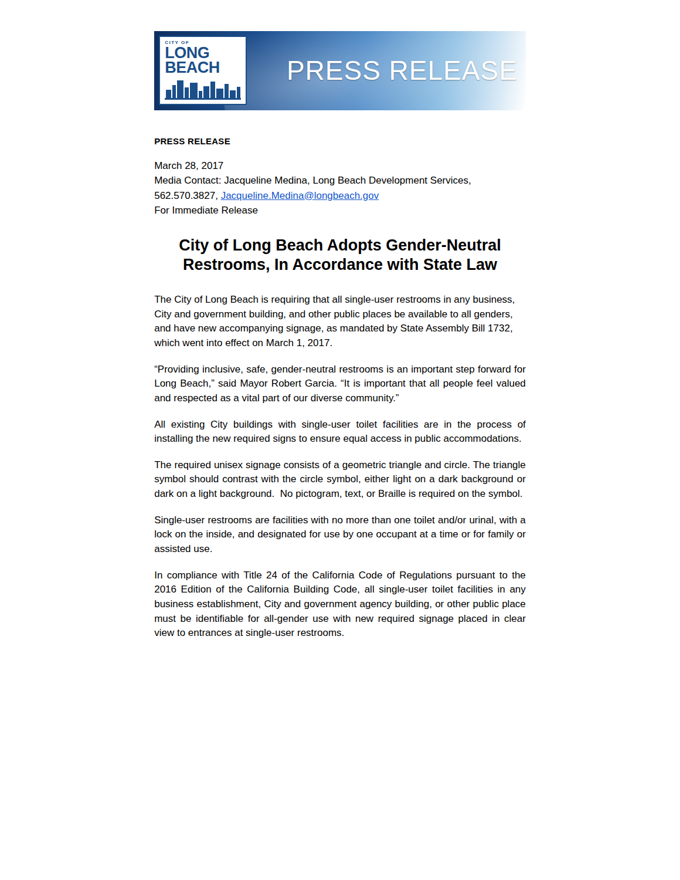CITY OF
LONG
BEACH
PRESS RELEASE
PRESS RELEASE
March 28, 2017
Media Contact: Jacqueline Medina, Long Beach Development Services,
562.570.3827, Jacqueline.Medina@longbeach.gov
For Immediate Release
City of Long Beach Adopts Gender-Neutral Restrooms, In Accordance with State Law
The City of Long Beach is requiring that all single-user restrooms in any business, City and government building, and other public places be available to all genders, and have new accompanying signage, as mandated by State Assembly Bill 1732, which went into effect on March 1, 2017.
“Providing inclusive, safe, gender-neutral restrooms is an important step forward for Long Beach,” said Mayor Robert Garcia. “It is important that all people feel valued and respected as a vital part of our diverse community.”
All existing City buildings with single-user toilet facilities are in the process of installing the new required signs to ensure equal access in public accommodations.
The required unisex signage consists of a geometric triangle and circle. The triangle symbol should contrast with the circle symbol, either light on a dark background or dark on a light background. No pictogram, text, or Braille is required on the symbol.
Single-user restrooms are facilities with no more than one toilet and/or urinal, with a lock on the inside, and designated for use by one occupant at a time or for family or assisted use.
In compliance with Title 24 of the California Code of Regulations pursuant to the 2016 Edition of the California Building Code, all single-user toilet facilities in any business establishment, City and government agency building, or other public place must be identifiable for all-gender use with new required signage placed in clear view to entrances at single-user restrooms.